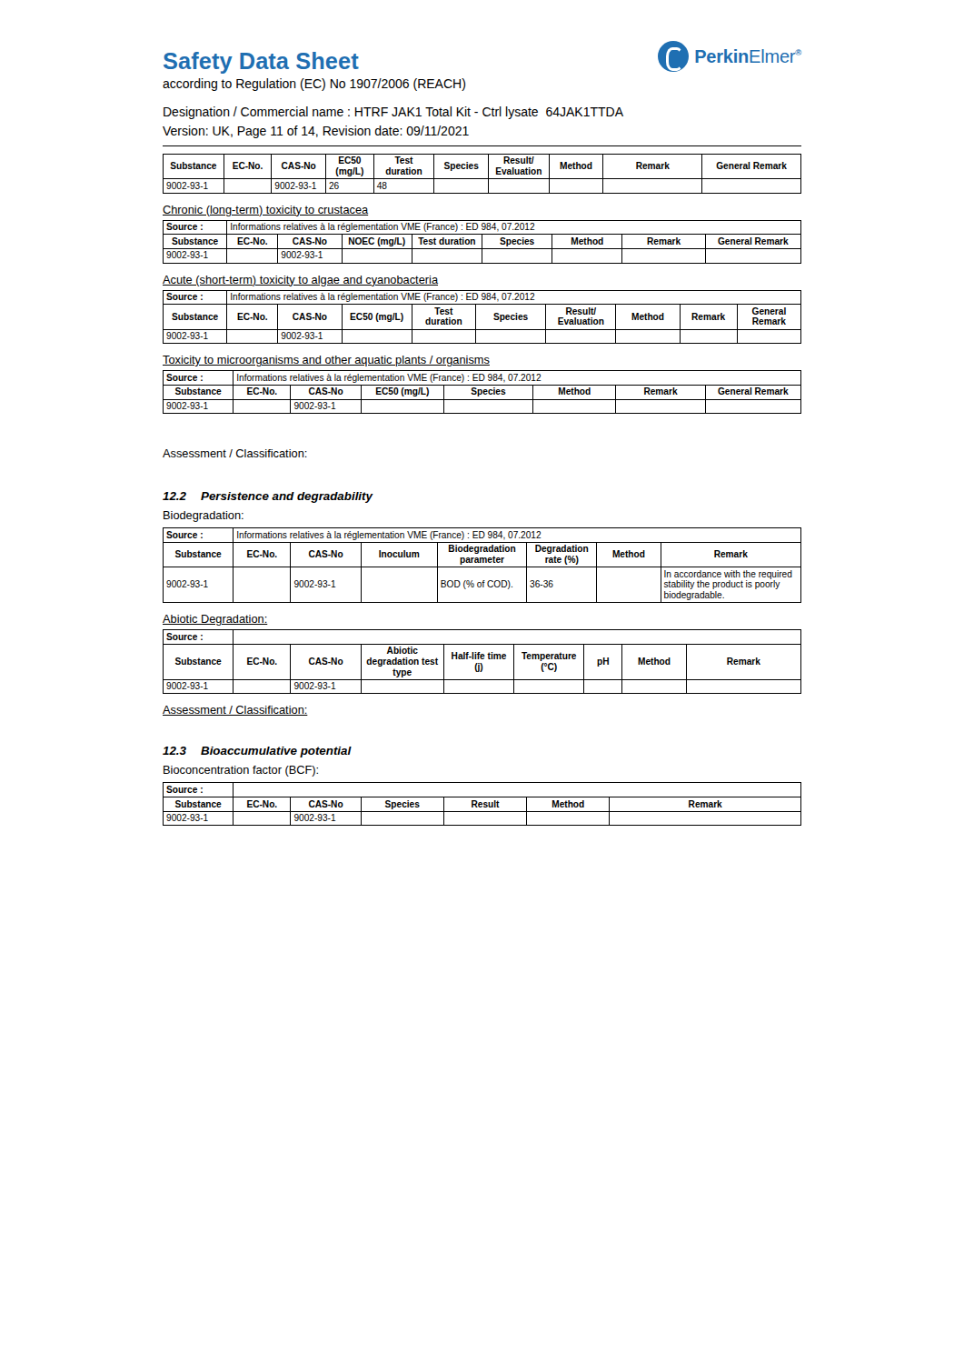PerkinElmer®
Safety Data Sheet
according to Regulation (EC) No 1907/2006 (REACH)
Designation / Commercial name : HTRF JAK1 Total Kit - Ctrl lysate 64JAK1TTDA
Version: UK, Page 11 of 14, Revision date: 09/11/2021
| Substance | EC-No. | CAS-No | EC50 (mg/L) | Test duration | Species | Result/ Evaluation | Method | Remark | General Remark |
| --- | --- | --- | --- | --- | --- | --- | --- | --- | --- |
| 9002-93-1 | | 9002-93-1 | 26 | 48 | | | | | |
Chronic (long-term) toxicity to crustacea
| Source : | Informations relatives à la réglementation VME (France) : ED 984, 07.2012 |
| Substance | EC-No. | CAS-No | NOEC (mg/L) | Test duration | Species | Method | Remark | General Remark |
| 9002-93-1 | | 9002-93-1 | | | | | | |
Acute (short-term) toxicity to algae and cyanobacteria
| Source : | Informations relatives à la réglementation VME (France) : ED 984, 07.2012 |
| Substance | EC-No. | CAS-No | EC50 (mg/L) | Test duration | Species | Result/ Evaluation | Method | Remark | General Remark |
| 9002-93-1 | | 9002-93-1 | | | | | | | |
Toxicity to microorganisms and other aquatic plants / organisms
| Source : | Informations relatives à la réglementation VME (France) : ED 984, 07.2012 |
| Substance | EC-No. | CAS-No | EC50 (mg/L) | Species | Method | Remark | General Remark |
| 9002-93-1 | | 9002-93-1 | | | | | |
Assessment / Classification:
12.2 Persistence and degradability
Biodegradation:
| Source : | Informations relatives à la réglementation VME (France) : ED 984, 07.2012 |
| Substance | EC-No. | CAS-No | Inoculum | Biodegradation parameter | Degradation rate (%) | Method | Remark |
| 9002-93-1 | | 9002-93-1 | | BOD (% of COD). | 36-36 | | In accordance with the required stability the product is poorly biodegradable. |
Abiotic Degradation:
| Source : | |
| Substance | EC-No. | CAS-No | Abiotic degradation test type | Half-life time (j) | Temperature (°C) | pH | Method | Remark |
| 9002-93-1 | | 9002-93-1 | | | | | | |
Assessment / Classification:
12.3 Bioaccumulative potential
Bioconcentration factor (BCF):
| Source : | |
| Substance | EC-No. | CAS-No | Species | Result | Method | Remark |
| 9002-93-1 | | 9002-93-1 | | | | |